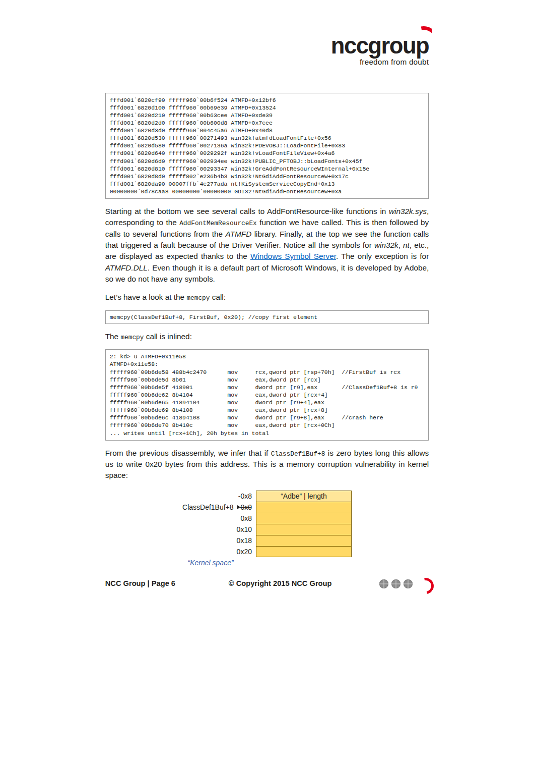ncc group
freedom from doubt
fffd001`6820cf90 fffff960`00b6f524 ATMFD+0x12bf6
fffd001`6820d100 fffff960`00b69e39 ATMFD+0x13524
fffd001`6820d210 fffff960`00b63cee ATMFD+0xde39
fffd001`6820d2d0 fffff960`00b600d8 ATMFD+0x7cee
fffd001`6820d3d0 fffff960`004c45a6 ATMFD+0x40d8
fffd001`6820d530 fffff960`00271493 win32k!atmfdLoadFontFile+0x56
fffd001`6820d580 fffff960`0027136a win32k!PDEVOBJ::LoadFontFile+0x83
fffd001`6820d640 fffff960`0029292f win32k!vLoadFontFileView+0x4a6
fffd001`6820d6d0 fffff960`002934ee win32k!PUBLIC_PFTOBJ::bLoadFonts+0x45f
fffd001`6820d810 fffff960`00293347 win32k!GreAddFontResourceWInternal+0x15e
fffd001`6820d8d0 fffff802`e236b4b3 win32k!NtGdiAddFontResourceW+0x17c
fffd001`6820da90 00007ffb`4c277ada nt!KiSystemServiceCopyEnd+0x13
00000000`0d78caa8 00000000`00000000 GDI32!NtGdiAddFontResourceW+0xa
Starting at the bottom we see several calls to AddFontResource-like functions in win32k.sys, corresponding to the AddFontMemResourceEx function we have called. This is then followed by calls to several functions from the ATMFD library. Finally, at the top we see the function calls that triggered a fault because of the Driver Verifier. Notice all the symbols for win32k, nt, etc., are displayed as expected thanks to the Windows Symbol Server. The only exception is for ATMFD.DLL. Even though it is a default part of Microsoft Windows, it is developed by Adobe, so we do not have any symbols.
Let’s have a look at the memcpy call:
memcpy(ClassDef1Buf+8, FirstBuf, 0x20); //copy first element
The memcpy call is inlined:
2: kd> u ATMFD+0x11e58
ATMFD+0x11e58:
fffff960`00b6de58 488b4c2470      mov     rcx,qword ptr [rsp+70h]  //FirstBuf is rcx
fffff960`00b6de5d 8b01            mov     eax,dword ptr [rcx]
fffff960`00b6de5f 418901          mov     dword ptr [r9],eax       //ClassDef1Buf+8 is r9
fffff960`00b6de62 8b4104          mov     eax,dword ptr [rcx+4]
fffff960`00b6de65 41894104        mov     dword ptr [r9+4],eax
fffff960`00b6de69 8b4108          mov     eax,dword ptr [rcx+8]
fffff960`00b6de6c 41894108        mov     dword ptr [r9+8],eax     //crash here
fffff960`00b6de70 8b410c          mov     eax,dword ptr [rcx+0Ch]
... writes until [rcx+1Ch], 20h bytes in total
From the previous disassembly, we infer that if ClassDef1Buf+8 is zero bytes long this allows us to write 0x20 bytes from this address. This is a memory corruption vulnerability in kernel space:
ClassDef1Buf+8
“Kernel space”
-0x8
0x0
0x8
0x10
0x18
0x20
“Adbe” | length
NCC Group | Page 6
© Copyright 2015 NCC Group